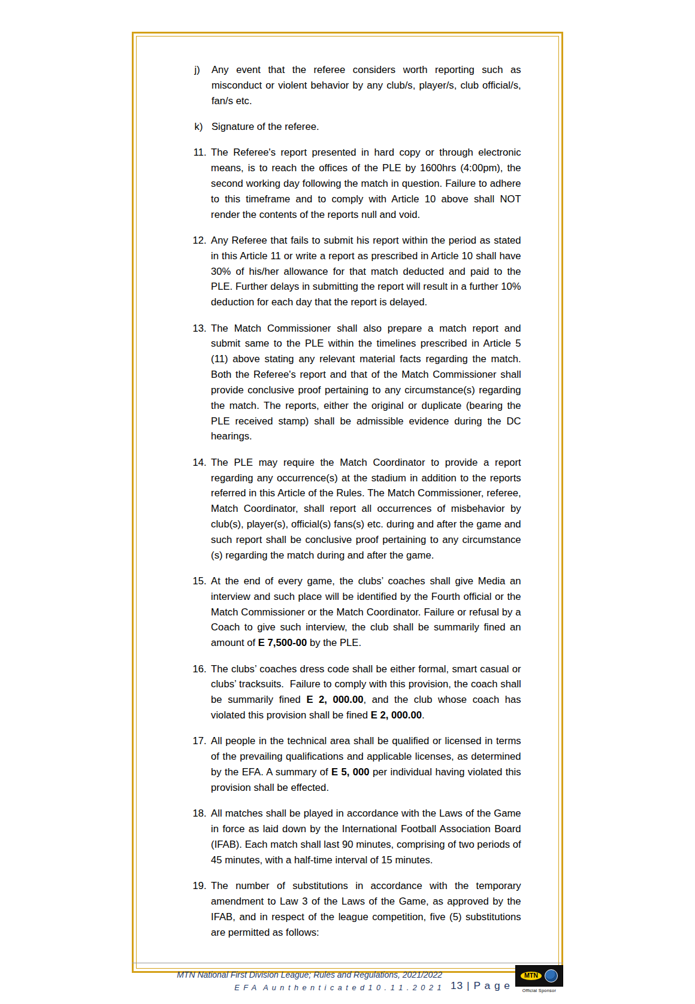j) Any event that the referee considers worth reporting such as misconduct or violent behavior by any club/s, player/s, club official/s, fan/s etc.
k) Signature of the referee.
11. The Referee's report presented in hard copy or through electronic means, is to reach the offices of the PLE by 1600hrs (4:00pm), the second working day following the match in question. Failure to adhere to this timeframe and to comply with Article 10 above shall NOT render the contents of the reports null and void.
12. Any Referee that fails to submit his report within the period as stated in this Article 11 or write a report as prescribed in Article 10 shall have 30% of his/her allowance for that match deducted and paid to the PLE. Further delays in submitting the report will result in a further 10% deduction for each day that the report is delayed.
13. The Match Commissioner shall also prepare a match report and submit same to the PLE within the timelines prescribed in Article 5 (11) above stating any relevant material facts regarding the match. Both the Referee's report and that of the Match Commissioner shall provide conclusive proof pertaining to any circumstance(s) regarding the match. The reports, either the original or duplicate (bearing the PLE received stamp) shall be admissible evidence during the DC hearings.
14. The PLE may require the Match Coordinator to provide a report regarding any occurrence(s) at the stadium in addition to the reports referred in this Article of the Rules. The Match Commissioner, referee, Match Coordinator, shall report all occurrences of misbehavior by club(s), player(s), official(s) fans(s) etc. during and after the game and such report shall be conclusive proof pertaining to any circumstance (s) regarding the match during and after the game.
15. At the end of every game, the clubs’ coaches shall give Media an interview and such place will be identified by the Fourth official or the Match Commissioner or the Match Coordinator. Failure or refusal by a Coach to give such interview, the club shall be summarily fined an amount of E 7,500-00 by the PLE.
16. The clubs’ coaches dress code shall be either formal, smart casual or clubs’ tracksuits. Failure to comply with this provision, the coach shall be summarily fined E 2, 000.00, and the club whose coach has violated this provision shall be fined E 2, 000.00.
17. All people in the technical area shall be qualified or licensed in terms of the prevailing qualifications and applicable licenses, as determined by the EFA. A summary of E 5, 000 per individual having violated this provision shall be effected.
18. All matches shall be played in accordance with the Laws of the Game in force as laid down by the International Football Association Board (IFAB). Each match shall last 90 minutes, comprising of two periods of 45 minutes, with a half-time interval of 15 minutes.
19. The number of substitutions in accordance with the temporary amendment to Law 3 of the Laws of the Game, as approved by the IFAB, and in respect of the league competition, five (5) substitutions are permitted as follows:
MTN National First Division League; Rules and Regulations, 2021/2022
E F A A u n t h e n t i c a t e d 1 0 . 1 1 . 2 0 2 1
13 | P a g e
MTN
Official Sponsor